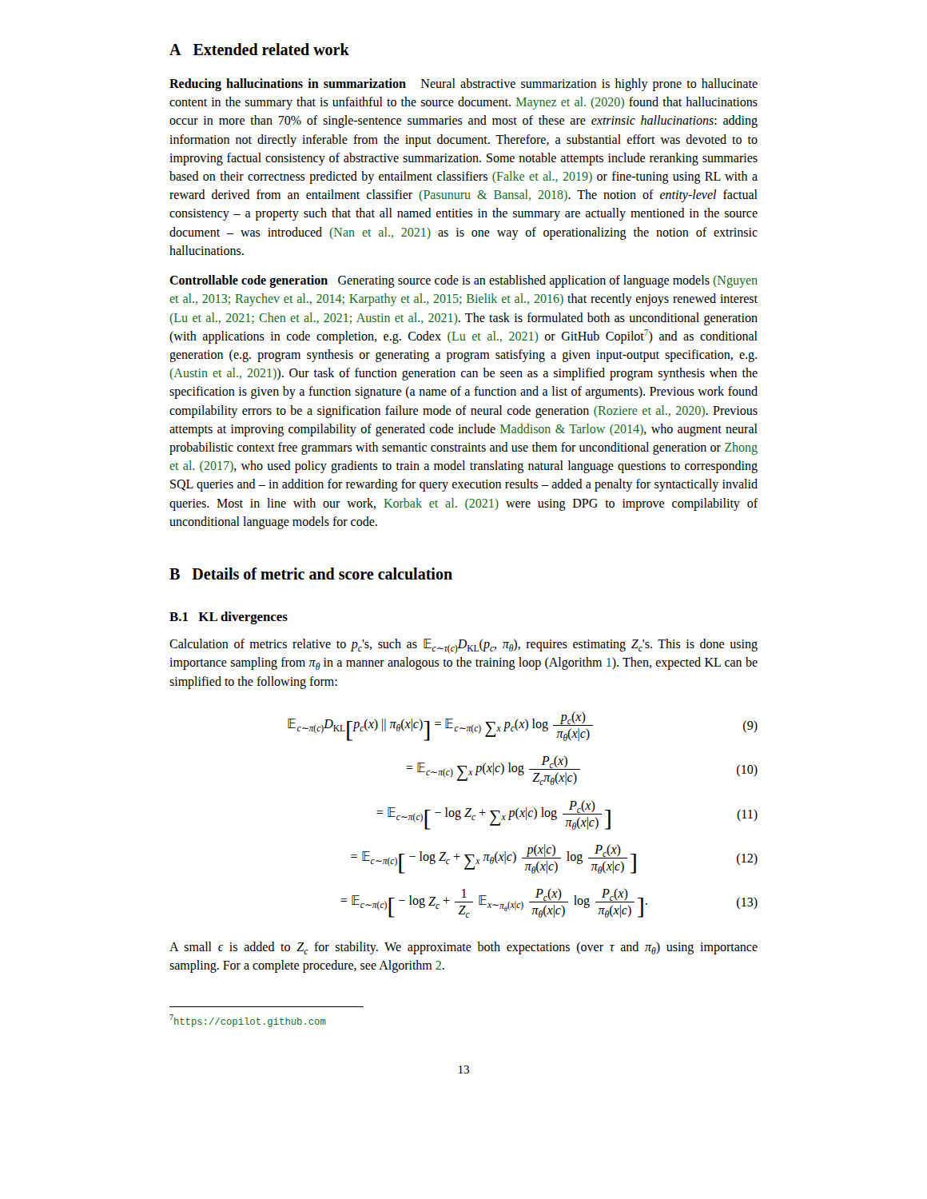A Extended related work
Reducing hallucinations in summarization Neural abstractive summarization is highly prone to hallucinate content in the summary that is unfaithful to the source document. Maynez et al. (2020) found that hallucinations occur in more than 70% of single-sentence summaries and most of these are extrinsic hallucinations: adding information not directly inferable from the input document. Therefore, a substantial effort was devoted to to improving factual consistency of abstractive summarization. Some notable attempts include reranking summaries based on their correctness predicted by entailment classifiers (Falke et al., 2019) or fine-tuning using RL with a reward derived from an entailment classifier (Pasunuru & Bansal, 2018). The notion of entity-level factual consistency – a property such that that all named entities in the summary are actually mentioned in the source document – was introduced (Nan et al., 2021) as is one way of operationalizing the notion of extrinsic hallucinations.
Controllable code generation Generating source code is an established application of language models (Nguyen et al., 2013; Raychev et al., 2014; Karpathy et al., 2015; Bielik et al., 2016) that recently enjoys renewed interest (Lu et al., 2021; Chen et al., 2021; Austin et al., 2021). The task is formulated both as unconditional generation (with applications in code completion, e.g. Codex (Lu et al., 2021) or GitHub Copilot7) and as conditional generation (e.g. program synthesis or generating a program satisfying a given input-output specification, e.g. (Austin et al., 2021)). Our task of function generation can be seen as a simplified program synthesis when the specification is given by a function signature (a name of a function and a list of arguments). Previous work found compilability errors to be a signification failure mode of neural code generation (Roziere et al., 2020). Previous attempts at improving compilability of generated code include Maddison & Tarlow (2014), who augment neural probabilistic context free grammars with semantic constraints and use them for unconditional generation or Zhong et al. (2017), who used policy gradients to train a model translating natural language questions to corresponding SQL queries and – in addition for rewarding for query execution results – added a penalty for syntactically invalid queries. Most in line with our work, Korbak et al. (2021) were using DPG to improve compilability of unconditional language models for code.
B Details of metric and score calculation
B.1 KL divergences
Calculation of metrics relative to pc's, such as 𝔼c∼τ(c)DKL(pc, πθ), requires estimating Zc's. This is done using importance sampling from πθ in a manner analogous to the training loop (Algorithm 1). Then, expected KL can be simplified to the following form:
| 𝔼 c ∼ π ( c ) D KL [ p c ( x ) // π θ ( x / c ) ] = 𝔼 c ∼ π ( c ) ∑ x p c ( x ) log p c ( x ) π θ ( x / c ) | (9) |
| = 𝔼 c ∼ π ( c ) ∑ x p ( x / c ) log P c ( x ) Z c π θ ( x / c ) | (10) |
| = 𝔼 c ∼ π ( c ) [ − log Z c + ∑ x p ( x / c ) log P c ( x ) π θ ( x / c ) ] | (11) |
| = 𝔼 c ∼ π ( c ) [ − log Z c + ∑ x π θ ( x / c ) p ( x / c ) π θ ( x / c ) log P c ( x ) π θ ( x / c ) ] | (12) |
| = 𝔼 c ∼ π ( c ) [ − log Z c + 1 Z c 𝔼 x ∼ π θ ( x / c ) P c ( x ) π θ ( x / c ) log P c ( x ) π θ ( x / c ) ] . | (13) |
A small ϵ is added to Zc for stability. We approximate both expectations (over τ and πθ) using importance sampling. For a complete procedure, see Algorithm 2.
7https://copilot.github.com
13